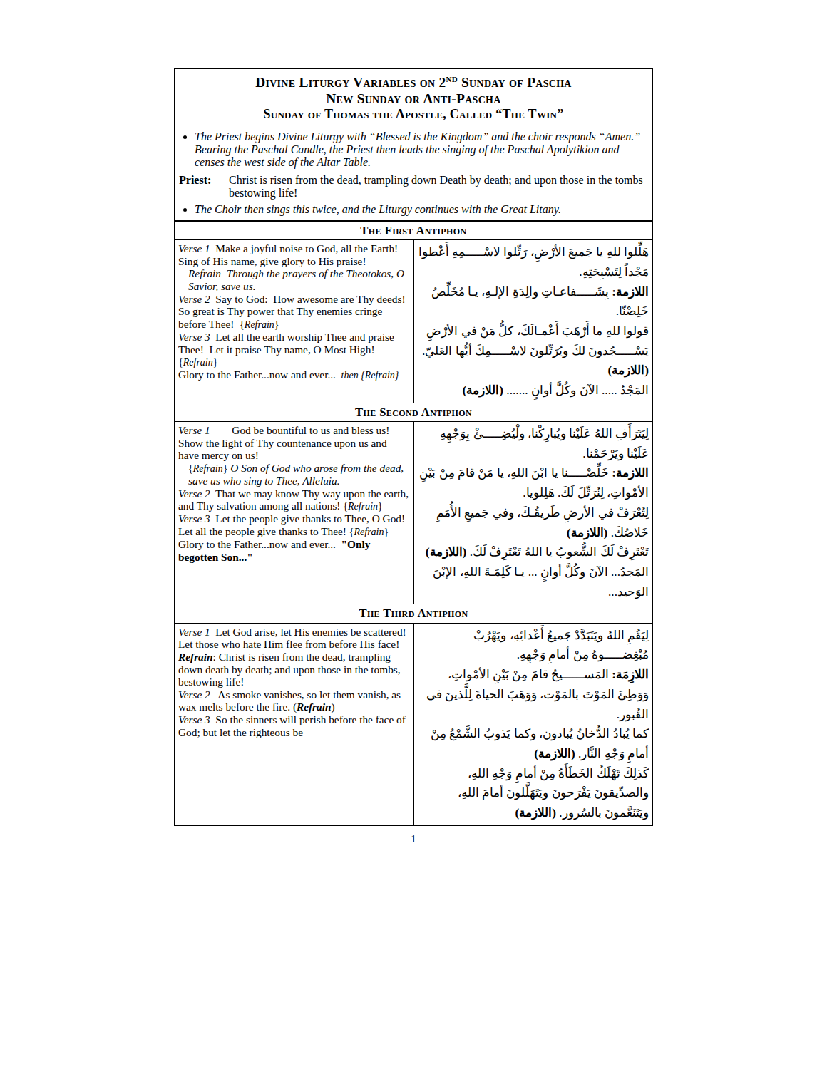Divine Liturgy Variables on 2nd Sunday of Pascha
New Sunday or Anti-Pascha
Sunday of Thomas the Apostle, Called “The Twin”
The Priest begins Divine Liturgy with “Blessed is the Kingdom” and the choir responds “Amen.” Bearing the Paschal Candle, the Priest then leads the singing of the Paschal Apolytikion and censes the west side of the Altar Table.
Priest:
Christ is risen from the dead, trampling down Death by death; and upon those in the tombs bestowing life!
The Choir then sings this twice, and the Liturgy continues with the Great Litany.
| The First Antiphon |
| Verse 1 Make a joyful noise to God, all the Earth! Sing of His name, give glory to His praise! Refrain Through the prayers of the Theotokos, O Savior, save us. Verse 2 Say to God: How awesome are Thy deeds! So great is Thy power that Thy enemies cringe before Thee! { Refrain } Verse 3 Let all the earth worship Thee and praise Thee! Let it praise Thy name, O Most High! { Refrain } Glory to the Father...now and ever... then { Refrain } | هَلِّلوا للهِ يا جَميعَ الأرْضِ، رَتِّلوا لاسْـــــمِهِ أَعْطوا مَجْداً لِتَسْبِحَتِهِ. اللازمة: بِشَـــــفاعـاتِ والِدَةِ الإلـهِ، يـا مُخَلِّصُ خَلِصْنّا. قولوا للهِ ما أَرْهَبَ أَعْمـالَكَ، كلُّ مَنْ في الأرْضِ يَسْـــــجُدونَ لكَ ويُرَتِّلونَ لاسْـــــمِكَ أيُّها العَليّ. (اللازمة) المَجْدُ ..... الآنَ وكُلَّ أوانٍ ....... (اللازمة) |
| The Second Antiphon |
| Verse 1 God be bountiful to us and bless us! Show the light of Thy countenance upon us and have mercy on us! { Refrain } O Son of God who arose from the dead, save us who sing to Thee, Alleluia. Verse 2 That we may know Thy way upon the earth, and Thy salvation among all nations! { Refrain } Verse 3 Let the people give thanks to Thee, O God! Let all the people give thanks to Thee! { Refrain } Glory to the Father...now and ever... "Only begotten Son..." | لِيَتَرَأَفِ اللهُ عَلَيْنا ويُبارِكْنا، ولْيُضِـــــئْ بِوَجْهِهِ عَلَيْنا ويَرْحَمْنا. اللازمة: خَلِّصْـــــنا يا ابْنَ اللهِ، يا مَنْ قامَ مِنْ بَيْنِ الأمْواتِ، لِنُرَتِّلَ لَكَ. هَلِلويا. لِتُعْرَفْ في الأرضِ طَريقُـكَ، وفي جَميعِ الأُمَمِ خَلاصُكَ. (اللازمة) تَعْتَرِفْ لَكَ الشُّعوبُ يا اللهُ تَعْتَرِفْ لَكَ. (اللازمة) المَجدُ... الآنَ وكُلَّ أوانٍ ... يـا كَلِمَـةَ اللهِ، الإبْنَ الوَحيد... |
| The Third Antiphon |
| Verse 1 Let God arise, let His enemies be scattered! Let those who hate Him flee from before His face! Refrain : Christ is risen from the dead, trampling down death by death; and upon those in the tombs, bestowing life! Verse 2 As smoke vanishes, so let them vanish, as wax melts before the fire. ( Refrain ) Verse 3 So the sinners will perish before the face of God; but let the righteous be | لِيَقُمِ اللهُ ويَتَبَدَّدْ جَميعُ أَعْدائِهِ، ويَهْرُبْ مُبْغِضـــــوهُ مِنْ أمامِ وَجْهِهِ. اللازِمَة: المَســــــيحُ قامَ مِنْ بَيْنِ الأمْواتِ، وَوَطِئَ المَوْتَ بالمَوْت، وَوَهَبَ الحياةَ لِلَّذينَ في القُبور. كما يُبادُ الدُّخانُ يُبادون، وكما يَذوبُ الشَّمْعُ مِنْ أمامِ وَجْهِ النَّار. (اللازمة) كَذلِكَ تَهْلَكُ الخَطَأَةُ مِنْ أمامِ وَجْهِ اللهِ، والصدِّيقونَ يَفْرَحونَ ويَتَهَلَّلونَ أمامَ اللهِ، ويَتَنَعَّمونَ بالسُرور. (اللازمة) |
1